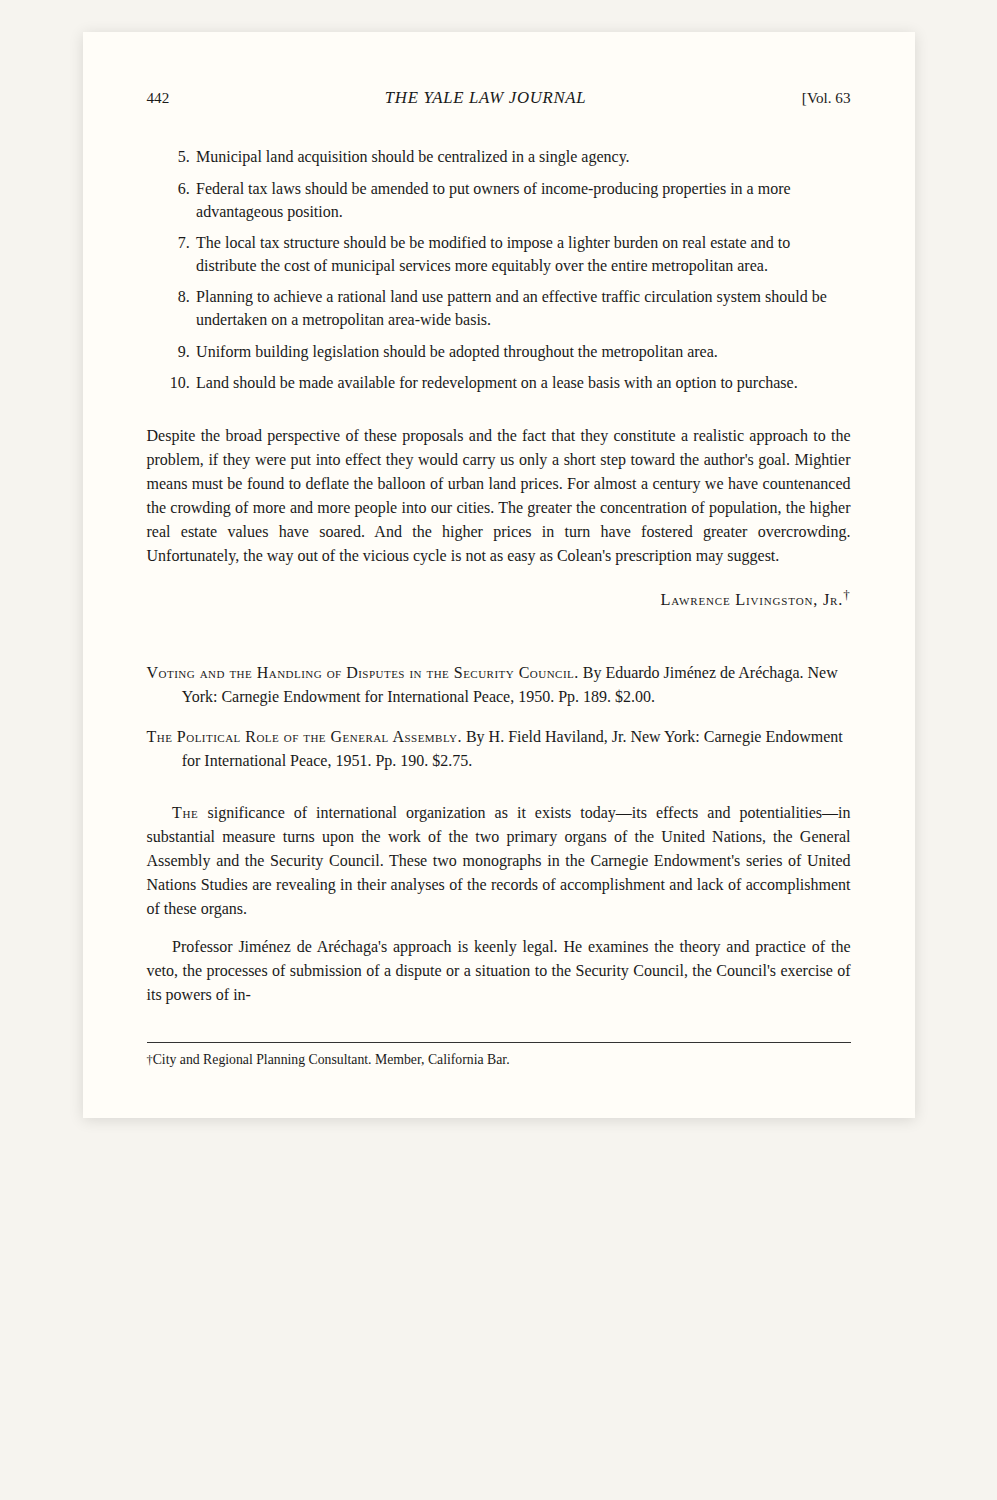442 THE YALE LAW JOURNAL [Vol. 63
Municipal land acquisition should be centralized in a single agency.
Federal tax laws should be amended to put owners of income-producing properties in a more advantageous position.
The local tax structure should be be modified to impose a lighter burden on real estate and to distribute the cost of municipal services more equitably over the entire metropolitan area.
Planning to achieve a rational land use pattern and an effective traffic circulation system should be undertaken on a metropolitan area-wide basis.
Uniform building legislation should be adopted throughout the metropolitan area.
Land should be made available for redevelopment on a lease basis with an option to purchase.
Despite the broad perspective of these proposals and the fact that they constitute a realistic approach to the problem, if they were put into effect they would carry us only a short step toward the author's goal. Mightier means must be found to deflate the balloon of urban land prices. For almost a century we have countenanced the crowding of more and more people into our cities. The greater the concentration of population, the higher real estate values have soared. And the higher prices in turn have fostered greater overcrowding. Unfortunately, the way out of the vicious cycle is not as easy as Colean's prescription may suggest.
Lawrence Livingston, Jr.†
Voting and the Handling of Disputes in the Security Council. By Eduardo Jiménez de Aréchaga. New York: Carnegie Endowment for International Peace, 1950. Pp. 189. $2.00.
The Political Role of the General Assembly. By H. Field Haviland, Jr. New York: Carnegie Endowment for International Peace, 1951. Pp. 190. $2.75.
The significance of international organization as it exists today—its effects and potentialities—in substantial measure turns upon the work of the two primary organs of the United Nations, the General Assembly and the Security Council. These two monographs in the Carnegie Endowment's series of United Nations Studies are revealing in their analyses of the records of accomplishment and lack of accomplishment of these organs.
Professor Jiménez de Aréchaga's approach is keenly legal. He examines the theory and practice of the veto, the processes of submission of a dispute or a situation to the Security Council, the Council's exercise of its powers of in-
†City and Regional Planning Consultant. Member, California Bar.